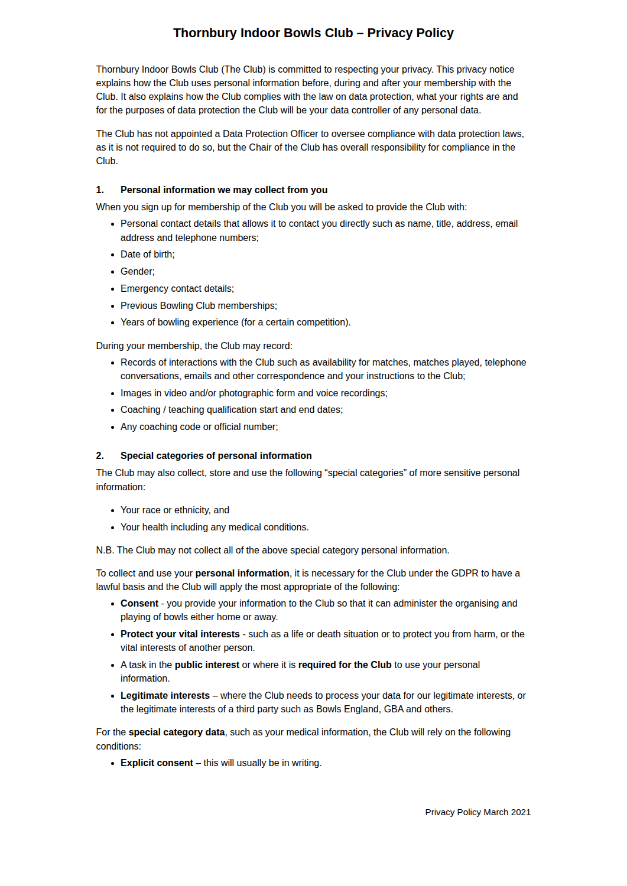Thornbury Indoor Bowls Club – Privacy Policy
Thornbury Indoor Bowls Club (The Club) is committed to respecting your privacy. This privacy notice explains how the Club uses personal information before, during and after your membership with the Club. It also explains how the Club complies with the law on data protection, what your rights are and for the purposes of data protection the Club will be your data controller of any personal data.
The Club has not appointed a Data Protection Officer to oversee compliance with data protection laws, as it is not required to do so, but the Chair of the Club has overall responsibility for compliance in the Club.
1. Personal information we may collect from you
When you sign up for membership of the Club you will be asked to provide the Club with:
Personal contact details that allows it to contact you directly such as name, title, address, email address and telephone numbers;
Date of birth;
Gender;
Emergency contact details;
Previous Bowling Club memberships;
Years of bowling experience (for a certain competition).
During your membership, the Club may record:
Records of interactions with the Club such as availability for matches, matches played, telephone conversations, emails and other correspondence and your instructions to the Club;
Images in video and/or photographic form and voice recordings;
Coaching / teaching qualification start and end dates;
Any coaching code or official number;
2. Special categories of personal information
The Club may also collect, store and use the following “special categories” of more sensitive personal information:
Your race or ethnicity, and
Your health including any medical conditions.
N.B. The Club may not collect all of the above special category personal information.
To collect and use your personal information, it is necessary for the Club under the GDPR to have a lawful basis and the Club will apply the most appropriate of the following:
Consent - you provide your information to the Club so that it can administer the organising and playing of bowls either home or away.
Protect your vital interests - such as a life or death situation or to protect you from harm, or the vital interests of another person.
A task in the public interest or where it is required for the Club to use your personal information.
Legitimate interests – where the Club needs to process your data for our legitimate interests, or the legitimate interests of a third party such as Bowls England, GBA and others.
For the special category data, such as your medical information, the Club will rely on the following conditions:
Explicit consent – this will usually be in writing.
Privacy Policy March 2021